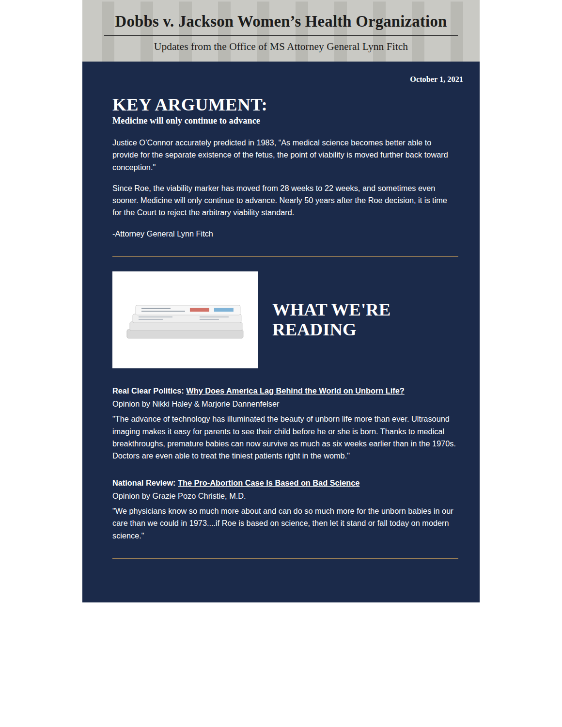Dobbs v. Jackson Women’s Health Organization
Updates from the Office of MS Attorney General Lynn Fitch
October 1, 2021
KEY ARGUMENT:
Medicine will only continue to advance
Justice O’Connor accurately predicted in 1983, “As medical science becomes better able to provide for the separate existence of the fetus, the point of viability is moved further back toward conception."
Since Roe, the viability marker has moved from 28 weeks to 22 weeks, and sometimes even sooner. Medicine will only continue to advance. Nearly 50 years after the Roe decision, it is time for the Court to reject the arbitrary viability standard.
-Attorney General Lynn Fitch
WHAT WE'RE
READING
Real Clear Politics: Why Does America Lag Behind the World on Unborn Life?
Opinion by Nikki Haley & Marjorie Dannenfelser
"The advance of technology has illuminated the beauty of unborn life more than ever. Ultrasound imaging makes it easy for parents to see their child before he or she is born. Thanks to medical breakthroughs, premature babies can now survive as much as six weeks earlier than in the 1970s. Doctors are even able to treat the tiniest patients right in the womb."
National Review: The Pro-Abortion Case Is Based on Bad Science
Opinion by Grazie Pozo Christie, M.D.
"We physicians know so much more about and can do so much more for the unborn babies in our care than we could in 1973....if Roe is based on science, then let it stand or fall today on modern science."